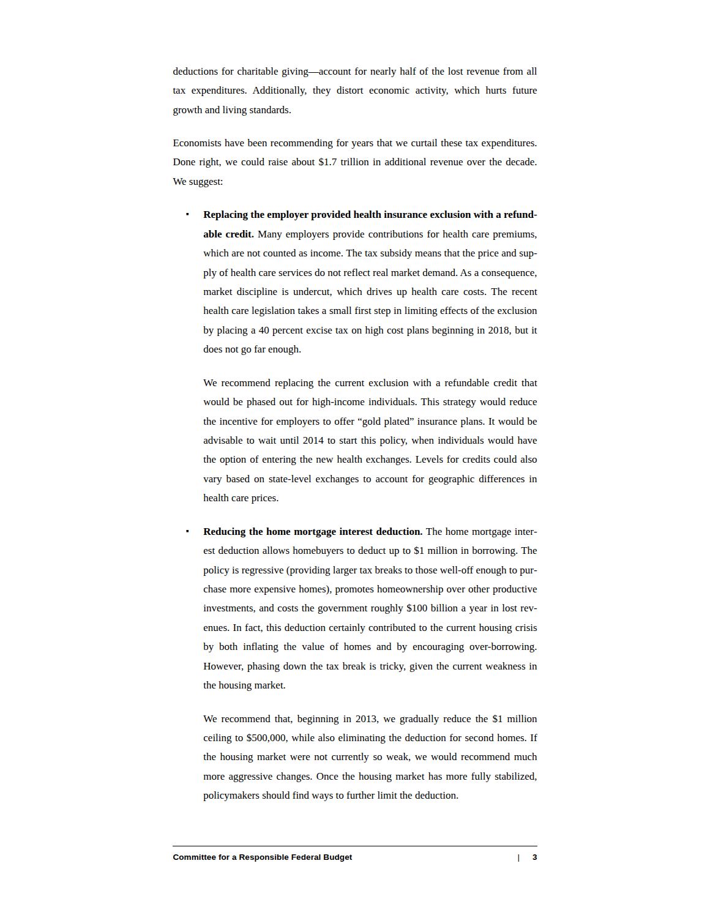deductions for charitable giving—account for nearly half of the lost revenue from all tax expenditures. Additionally, they distort economic activity, which hurts future growth and living standards.
Economists have been recommending for years that we curtail these tax expenditures. Done right, we could raise about $1.7 trillion in additional revenue over the decade. We suggest:
Replacing the employer provided health insurance exclusion with a refundable credit. Many employers provide contributions for health care premiums, which are not counted as income. The tax subsidy means that the price and supply of health care services do not reflect real market demand. As a consequence, market discipline is undercut, which drives up health care costs. The recent health care legislation takes a small first step in limiting effects of the exclusion by placing a 40 percent excise tax on high cost plans beginning in 2018, but it does not go far enough.
We recommend replacing the current exclusion with a refundable credit that would be phased out for high-income individuals. This strategy would reduce the incentive for employers to offer “gold plated” insurance plans. It would be advisable to wait until 2014 to start this policy, when individuals would have the option of entering the new health exchanges. Levels for credits could also vary based on state-level exchanges to account for geographic differences in health care prices.
Reducing the home mortgage interest deduction. The home mortgage interest deduction allows homebuyers to deduct up to $1 million in borrowing. The policy is regressive (providing larger tax breaks to those well-off enough to purchase more expensive homes), promotes homeownership over other productive investments, and costs the government roughly $100 billion a year in lost revenues. In fact, this deduction certainly contributed to the current housing crisis by both inflating the value of homes and by encouraging over-borrowing. However, phasing down the tax break is tricky, given the current weakness in the housing market.
We recommend that, beginning in 2013, we gradually reduce the $1 million ceiling to $500,000, while also eliminating the deduction for second homes. If the housing market were not currently so weak, we would recommend much more aggressive changes. Once the housing market has more fully stabilized, policymakers should find ways to further limit the deduction.
Committee for a Responsible Federal Budget
|3